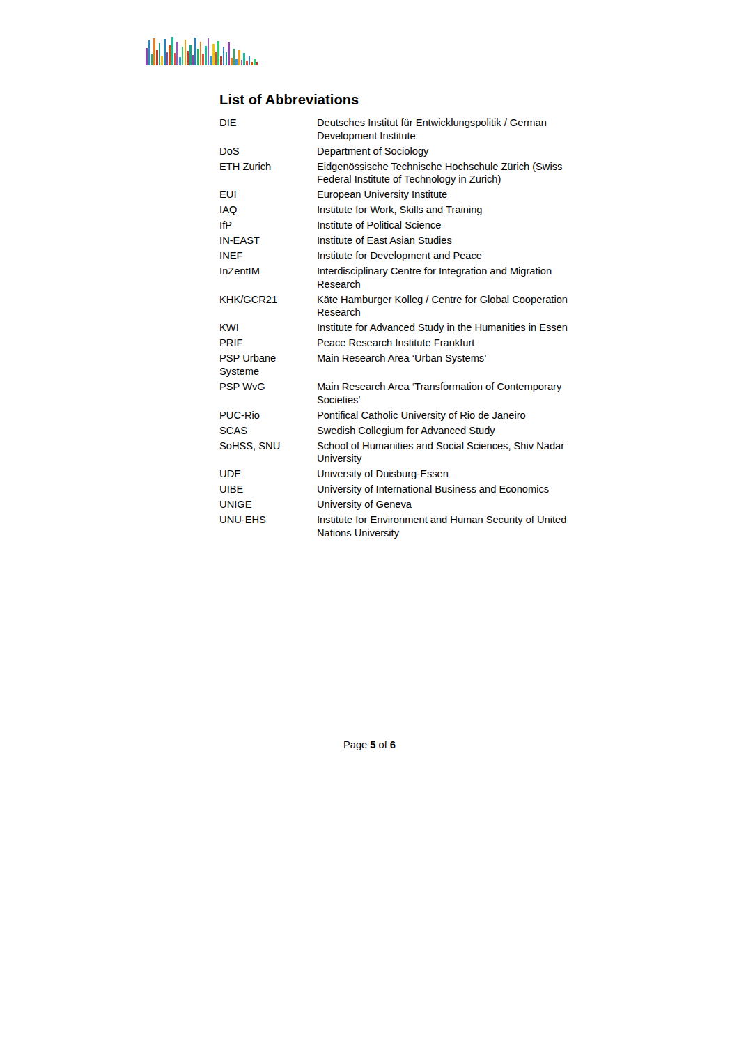List of Abbreviations
| DIE | Deutsches Institut für Entwicklungspolitik / German Development Institute |
| DoS | Department of Sociology |
| ETH Zurich | Eidgenössische Technische Hochschule Zürich (Swiss Federal Institute of Technology in Zurich) |
| EUI | European University Institute |
| IAQ | Institute for Work, Skills and Training |
| IfP | Institute of Political Science |
| IN-EAST | Institute of East Asian Studies |
| INEF | Institute for Development and Peace |
| InZentIM | Interdisciplinary Centre for Integration and Migration Research |
| KHK/GCR21 | Käte Hamburger Kolleg / Centre for Global Cooperation Research |
| KWI | Institute for Advanced Study in the Humanities in Essen |
| PRIF | Peace Research Institute Frankfurt |
| PSP Urbane Systeme | Main Research Area ‘Urban Systems’ |
| PSP WvG | Main Research Area ‘Transformation of Contemporary Societies’ |
| PUC-Rio | Pontifical Catholic University of Rio de Janeiro |
| SCAS | Swedish Collegium for Advanced Study |
| SoHSS, SNU | School of Humanities and Social Sciences, Shiv Nadar University |
| UDE | University of Duisburg-Essen |
| UIBE | University of International Business and Economics |
| UNIGE | University of Geneva |
| UNU-EHS | Institute for Environment and Human Security of United Nations University |
Page 5 of 6